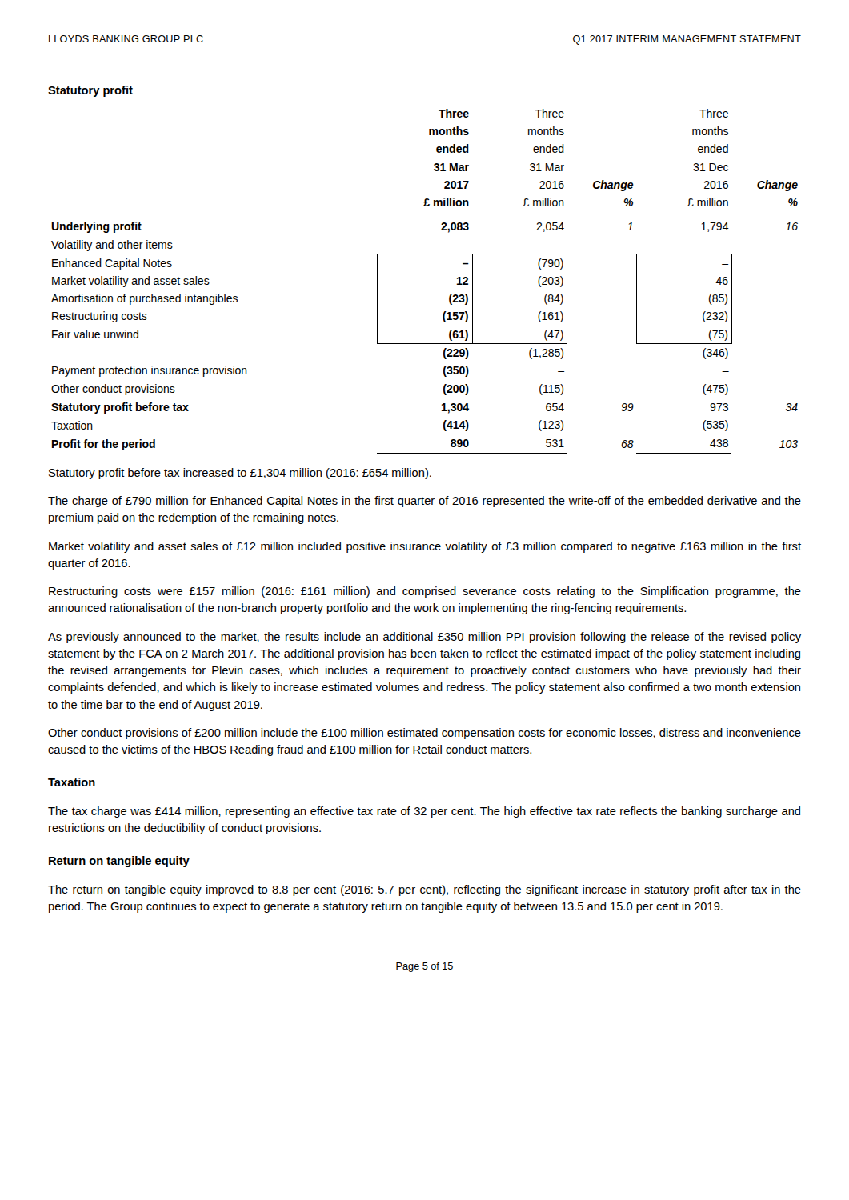LLOYDS BANKING GROUP PLC
Q1 2017 INTERIM MANAGEMENT STATEMENT
Statutory profit
| | Three | Three | | Three | |
| --- | --- | --- | --- | --- | --- |
| | months | months | | months | |
| | ended | ended | | ended | |
| | 31 Mar | 31 Mar | | 31 Dec | |
| | 2017 | 2016 | Change | 2016 | Change |
| | £ million | £ million | % | £ million | % |
| Underlying profit | 2,083 | 2,054 | 1 | 1,794 | 16 |
| Volatility and other items | | | | | |
| Enhanced Capital Notes | – | (790) | | – | |
| Market volatility and asset sales | 12 | (203) | | 46 | |
| Amortisation of purchased intangibles | (23) | (84) | | (85) | |
| Restructuring costs | (157) | (161) | | (232) | |
| Fair value unwind | (61) | (47) | | (75) | |
| | (229) | (1,285) | | (346) | |
| Payment protection insurance provision | (350) | – | | – | |
| Other conduct provisions | (200) | (115) | | (475) | |
| Statutory profit before tax | 1,304 | 654 | 99 | 973 | 34 |
| Taxation | (414) | (123) | | (535) | |
| Profit for the period | 890 | 531 | 68 | 438 | 103 |
Statutory profit before tax increased to £1,304 million (2016: £654 million).
The charge of £790 million for Enhanced Capital Notes in the first quarter of 2016 represented the write-off of the embedded derivative and the premium paid on the redemption of the remaining notes.
Market volatility and asset sales of £12 million included positive insurance volatility of £3 million compared to negative £163 million in the first quarter of 2016.
Restructuring costs were £157 million (2016: £161 million) and comprised severance costs relating to the Simplification programme, the announced rationalisation of the non-branch property portfolio and the work on implementing the ring-fencing requirements.
As previously announced to the market, the results include an additional £350 million PPI provision following the release of the revised policy statement by the FCA on 2 March 2017. The additional provision has been taken to reflect the estimated impact of the policy statement including the revised arrangements for Plevin cases, which includes a requirement to proactively contact customers who have previously had their complaints defended, and which is likely to increase estimated volumes and redress. The policy statement also confirmed a two month extension to the time bar to the end of August 2019.
Other conduct provisions of £200 million include the £100 million estimated compensation costs for economic losses, distress and inconvenience caused to the victims of the HBOS Reading fraud and £100 million for Retail conduct matters.
Taxation
The tax charge was £414 million, representing an effective tax rate of 32 per cent. The high effective tax rate reflects the banking surcharge and restrictions on the deductibility of conduct provisions.
Return on tangible equity
The return on tangible equity improved to 8.8 per cent (2016: 5.7 per cent), reflecting the significant increase in statutory profit after tax in the period. The Group continues to expect to generate a statutory return on tangible equity of between 13.5 and 15.0 per cent in 2019.
Page 5 of 15